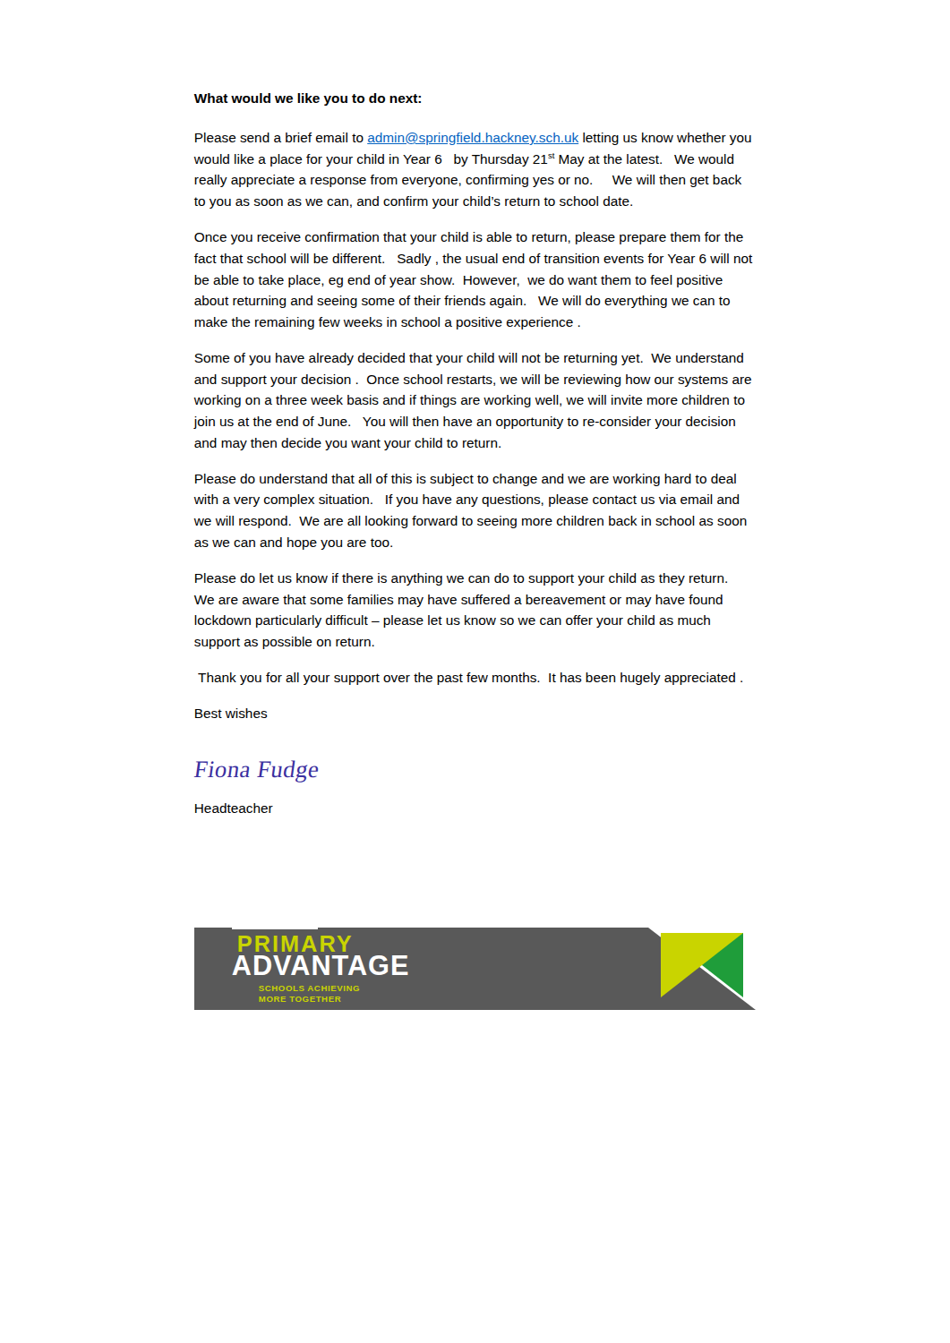What would we like you to do next:
Please send a brief email to admin@springfield.hackney.sch.uk letting us know whether you would like a place for your child in Year 6 by Thursday 21st May at the latest. We would really appreciate a response from everyone, confirming yes or no. We will then get back to you as soon as we can, and confirm your child’s return to school date.
Once you receive confirmation that your child is able to return, please prepare them for the fact that school will be different. Sadly , the usual end of transition events for Year 6 will not be able to take place, eg end of year show. However, we do want them to feel positive about returning and seeing some of their friends again. We will do everything we can to make the remaining few weeks in school a positive experience .
Some of you have already decided that your child will not be returning yet. We understand and support your decision . Once school restarts, we will be reviewing how our systems are working on a three week basis and if things are working well, we will invite more children to join us at the end of June. You will then have an opportunity to re-consider your decision and may then decide you want your child to return.
Please do understand that all of this is subject to change and we are working hard to deal with a very complex situation. If you have any questions, please contact us via email and we will respond. We are all looking forward to seeing more children back in school as soon as we can and hope you are too.
Please do let us know if there is anything we can do to support your child as they return. We are aware that some families may have suffered a bereavement or may have found lockdown particularly difficult – please let us know so we can offer your child as much support as possible on return.
Thank you for all your support over the past few months. It has been hugely appreciated .
Best wishes
Fiona Fudge
Headteacher
PRIMARY ADVANTAGE SCHOOLS ACHIEVING
MORE TOGETHER